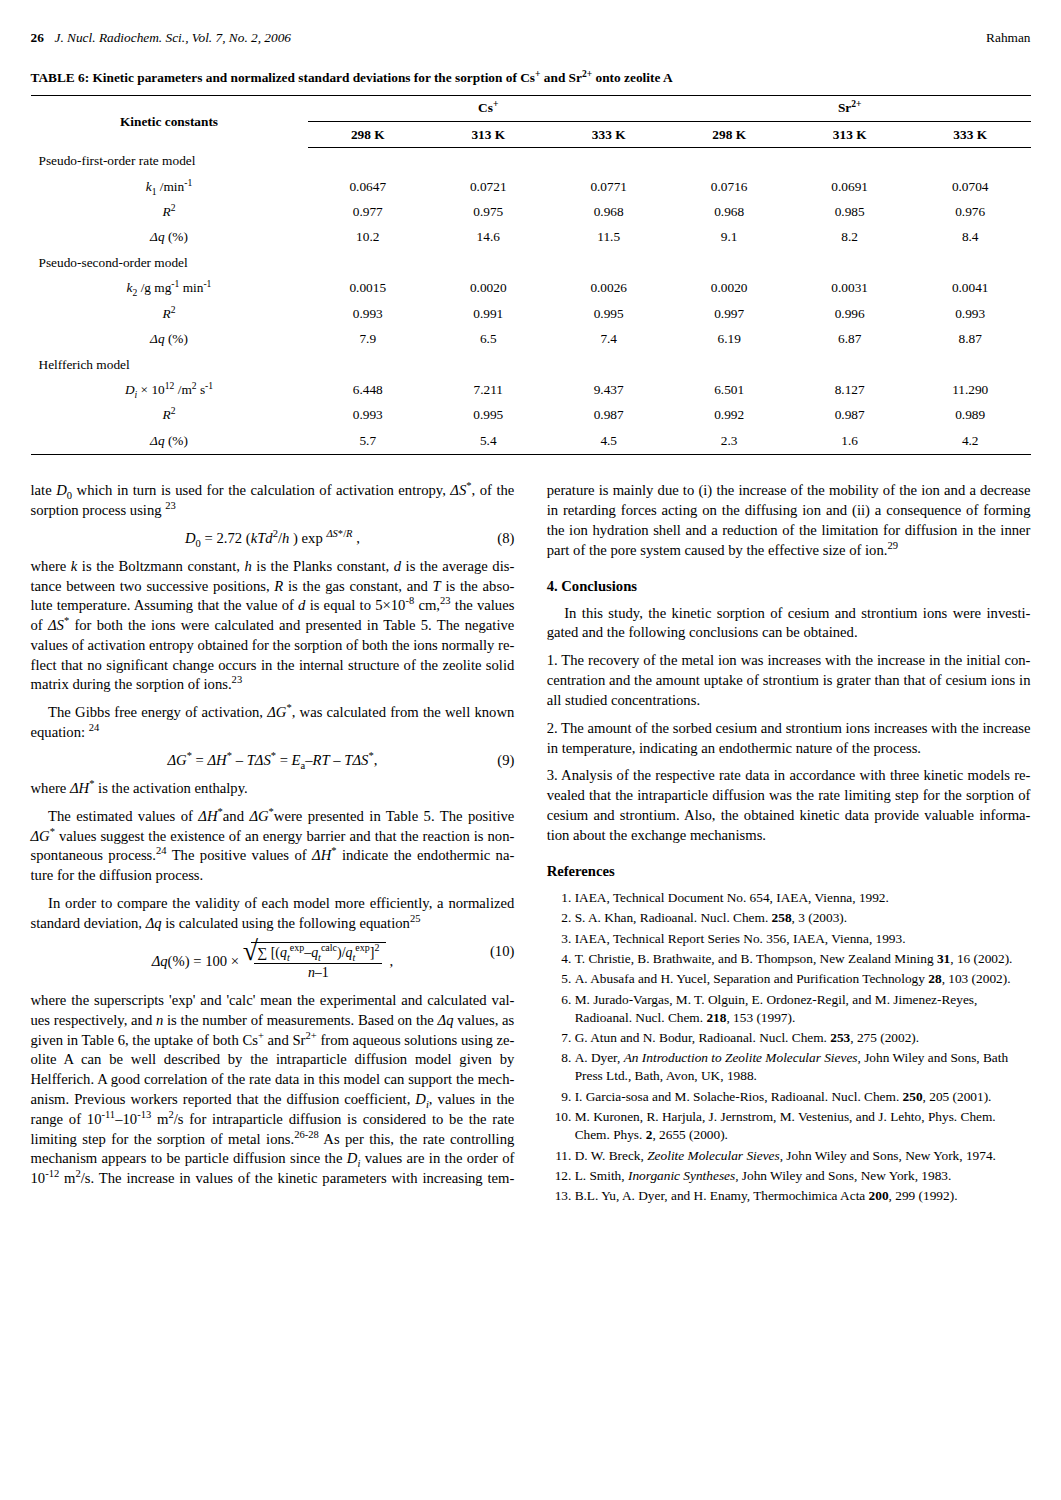26 J. Nucl. Radiochem. Sci., Vol. 7, No. 2, 2006
Rahman
TABLE 6: Kinetic parameters and normalized standard deviations for the sorption of Cs + and Sr 2+ onto zeolite A
| Kinetic constants | Cs + | Sr 2+ |
| --- | --- | --- |
| 298 K | 313 K | 333 K | 298 K | 313 K | 333 K |
| Pseudo-first-order rate model |
| k 1 /min -1 | 0.0647 | 0.0721 | 0.0771 | 0.0716 | 0.0691 | 0.0704 |
| R 2 | 0.977 | 0.975 | 0.968 | 0.968 | 0.985 | 0.976 |
| Δq (%) | 10.2 | 14.6 | 11.5 | 9.1 | 8.2 | 8.4 |
| Pseudo-second-order model |
| k 2 /g mg -1 min -1 | 0.0015 | 0.0020 | 0.0026 | 0.0020 | 0.0031 | 0.0041 |
| R 2 | 0.993 | 0.991 | 0.995 | 0.997 | 0.996 | 0.993 |
| Δq (%) | 7.9 | 6.5 | 7.4 | 6.19 | 6.87 | 8.87 |
| Helfferich model |
| D i × 10 12 /m 2 s -1 | 6.448 | 7.211 | 9.437 | 6.501 | 8.127 | 11.290 |
| R 2 | 0.993 | 0.995 | 0.987 | 0.992 | 0.987 | 0.989 |
| Δq (%) | 5.7 | 5.4 | 4.5 | 2.3 | 1.6 | 4.2 |
late D0 which in turn is used for the calculation of activation entropy, ΔS*, of the sorption process using 23
D0 = 2.72 (kTd2/h ) exp ΔS*/R , (8)
where k is the Boltzmann constant, h is the Planks constant, d is the average distance between two successive positions, R is the gas constant, and T is the absolute temperature. Assuming that the value of d is equal to 5×10-8 cm,23 the values of ΔS* for both the ions were calculated and presented in Table 5. The negative values of activation entropy obtained for the sorption of both the ions normally reflect that no significant change occurs in the internal structure of the zeolite solid matrix during the sorption of ions.23
The Gibbs free energy of activation, ΔG*, was calculated from the well known equation: 24
ΔG* = ΔH* – TΔS* = Ea–RT – TΔS*, (9)
where ΔH* is the activation enthalpy.
The estimated values of ΔH*and ΔG*were presented in Table 5. The positive ΔG* values suggest the existence of an energy barrier and that the reaction is non-spontaneous process.24 The positive values of ΔH* indicate the endothermic nature for the diffusion process.
In order to compare the validity of each model more efficiently, a normalized standard deviation, Δq is calculated using the following equation25
Δq(%) = 100 × ∑ [(qtexp–qtcalc)/qtexp]2 n–1 , (10)
where the superscripts 'exp' and 'calc' mean the experimental and calculated values respectively, and n is the number of measurements. Based on the Δq values, as given in Table 6, the uptake of both Cs+ and Sr2+ from aqueous solutions using zeolite A can be well described by the intraparticle diffusion model given by Helfferich. A good correlation of the rate data in this model can support the mechanism. Previous workers reported that the diffusion coefficient, Di, values in the range of 10-11–10-13 m2/s for intraparticle diffusion is considered to be the rate limiting step for the sorption of metal ions.26-28 As per this, the rate controlling mechanism appears to be particle diffusion since the Di values are in the order of 10-12 m2/s. The increase in values of the kinetic parameters with increasing temperature is mainly due to (i) the increase of the mobility of the ion and a decrease in retarding forces acting on the diffusing ion and (ii) a consequence of forming the ion hydration shell and a reduction of the limitation for diffusion in the inner part of the pore system caused by the effective size of ion.29
4. Conclusions
In this study, the kinetic sorption of cesium and strontium ions were investigated and the following conclusions can be obtained.
1. The recovery of the metal ion was increases with the increase in the initial concentration and the amount uptake of strontium is grater than that of cesium ions in all studied concentrations.
2. The amount of the sorbed cesium and strontium ions increases with the increase in temperature, indicating an endothermic nature of the process.
3. Analysis of the respective rate data in accordance with three kinetic models revealed that the intraparticle diffusion was the rate limiting step for the sorption of cesium and strontium. Also, the obtained kinetic data provide valuable information about the exchange mechanisms.
References
IAEA, Technical Document No. 654, IAEA, Vienna, 1992.
S. A. Khan, Radioanal. Nucl. Chem. 258, 3 (2003).
IAEA, Technical Report Series No. 356, IAEA, Vienna, 1993.
T. Christie, B. Brathwaite, and B. Thompson, New Zealand Mining 31, 16 (2002).
A. Abusafa and H. Yucel, Separation and Purification Technology 28, 103 (2002).
M. Jurado-Vargas, M. T. Olguin, E. Ordonez-Regil, and M. Jimenez-Reyes, Radioanal. Nucl. Chem. 218, 153 (1997).
G. Atun and N. Bodur, Radioanal. Nucl. Chem. 253, 275 (2002).
A. Dyer, An Introduction to Zeolite Molecular Sieves, John Wiley and Sons, Bath Press Ltd., Bath, Avon, UK, 1988.
I. Garcia-sosa and M. Solache-Rios, Radioanal. Nucl. Chem. 250, 205 (2001).
M. Kuronen, R. Harjula, J. Jernstrom, M. Vestenius, and J. Lehto, Phys. Chem. Chem. Phys. 2, 2655 (2000).
D. W. Breck, Zeolite Molecular Sieves, John Wiley and Sons, New York, 1974.
L. Smith, Inorganic Syntheses, John Wiley and Sons, New York, 1983.
B.L. Yu, A. Dyer, and H. Enamy, Thermochimica Acta 200, 299 (1992).